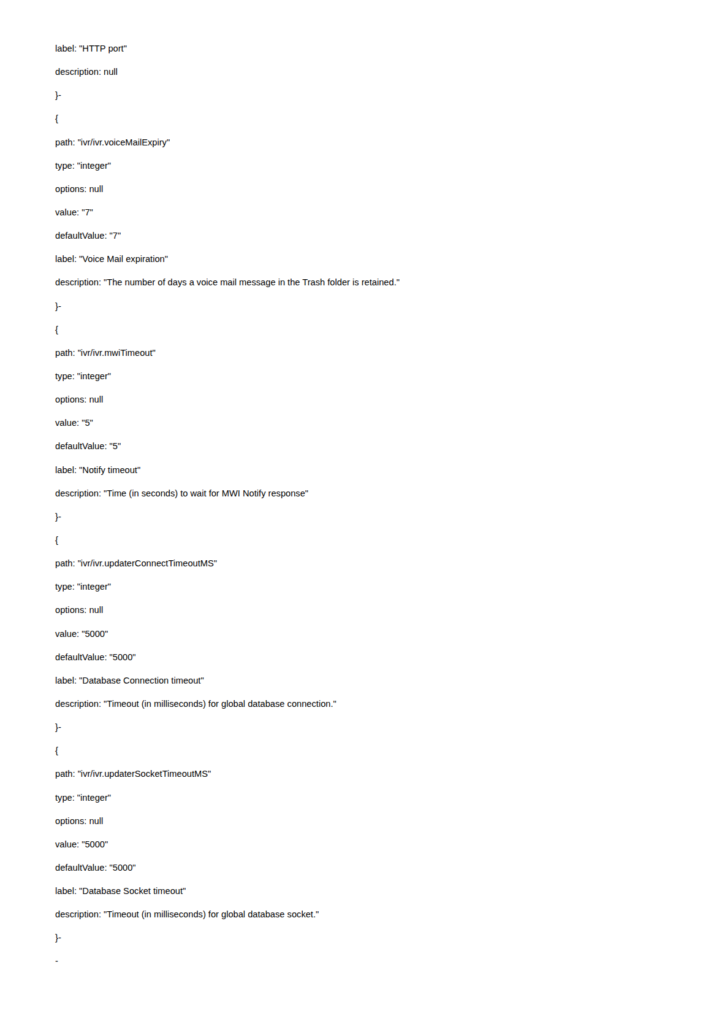label: "HTTP port"
description: null
}-
{
path: "ivr/ivr.voiceMailExpiry"
type: "integer"
options: null
value: "7"
defaultValue: "7"
label: "Voice Mail expiration"
description: "The number of days a voice mail message in the Trash folder is retained."
}-
{
path: "ivr/ivr.mwiTimeout"
type: "integer"
options: null
value: "5"
defaultValue: "5"
label: "Notify timeout"
description: "Time (in seconds) to wait for MWI Notify response"
}-
{
path: "ivr/ivr.updaterConnectTimeoutMS"
type: "integer"
options: null
value: "5000"
defaultValue: "5000"
label: "Database Connection timeout"
description: "Timeout (in milliseconds) for global database connection."
}-
{
path: "ivr/ivr.updaterSocketTimeoutMS"
type: "integer"
options: null
value: "5000"
defaultValue: "5000"
label: "Database Socket timeout"
description: "Timeout (in milliseconds) for global database socket."
}-
-